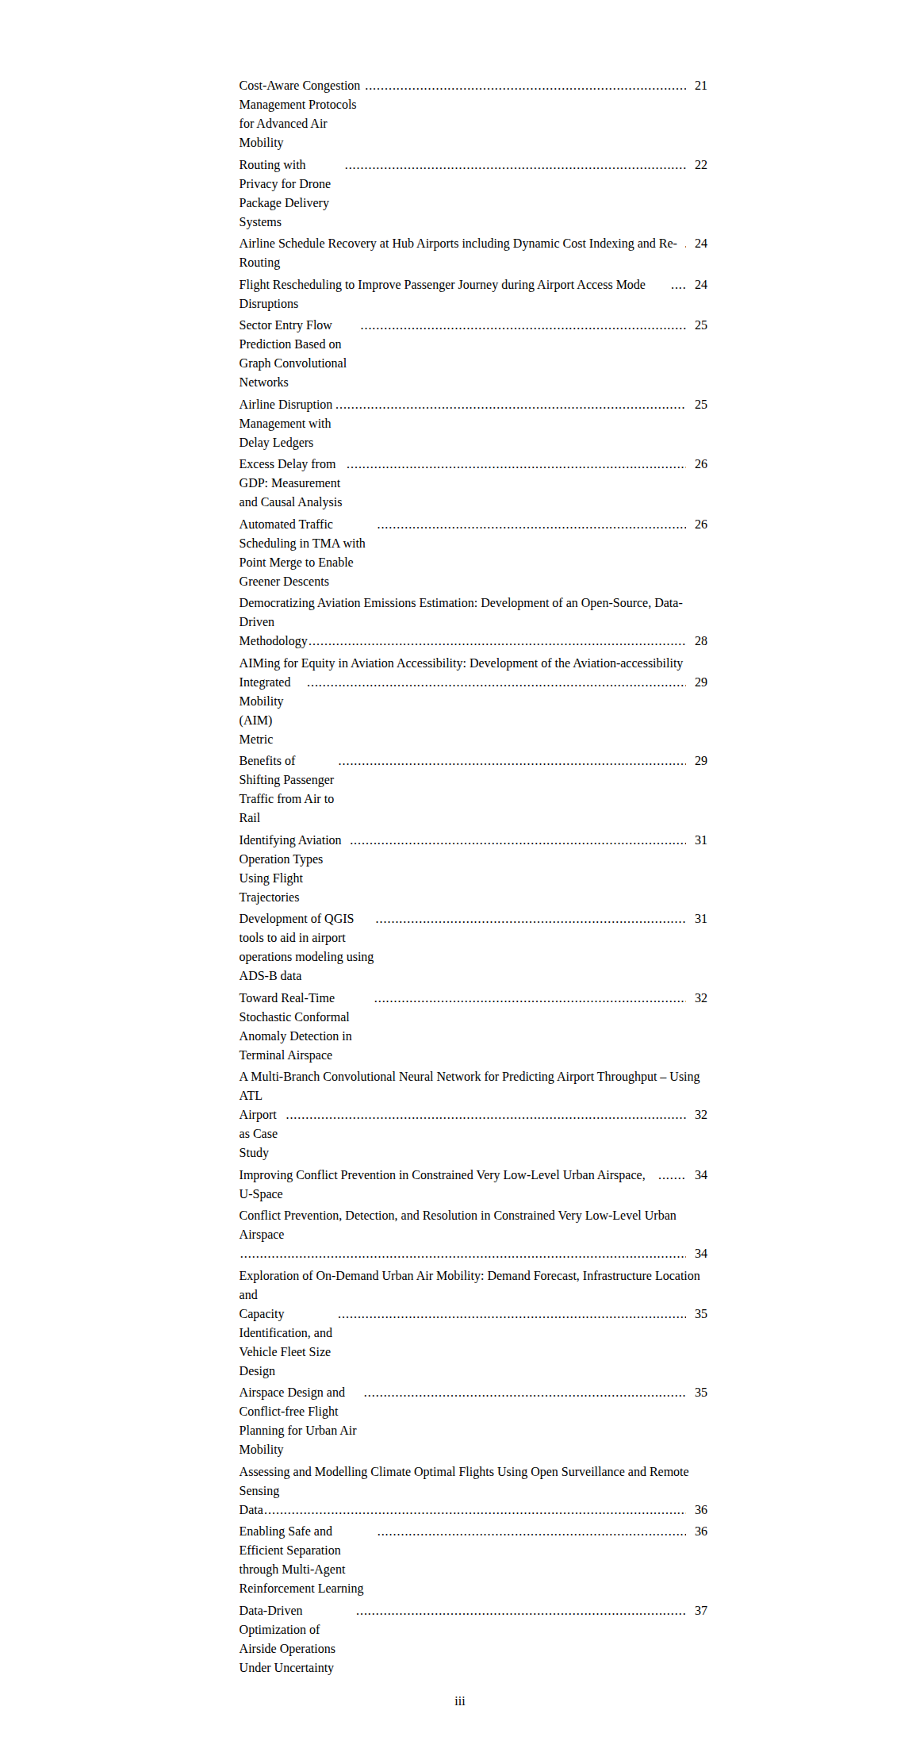Cost-Aware Congestion Management Protocols for Advanced Air Mobility 21
Routing with Privacy for Drone Package Delivery Systems 22
Airline Schedule Recovery at Hub Airports including Dynamic Cost Indexing and Re-Routing 24
Flight Rescheduling to Improve Passenger Journey during Airport Access Mode Disruptions 24
Sector Entry Flow Prediction Based on Graph Convolutional Networks 25
Airline Disruption Management with Delay Ledgers 25
Excess Delay from GDP: Measurement and Causal Analysis 26
Automated Traffic Scheduling in TMA with Point Merge to Enable Greener Descents 26
Democratizing Aviation Emissions Estimation: Development of an Open-Source, Data-Driven
Methodology 28
AIMing for Equity in Aviation Accessibility: Development of the Aviation-accessibility
Integrated Mobility (AIM) Metric 29
Benefits of Shifting Passenger Traffic from Air to Rail 29
Identifying Aviation Operation Types Using Flight Trajectories 31
Development of QGIS tools to aid in airport operations modeling using ADS-B data 31
Toward Real-Time Stochastic Conformal Anomaly Detection in Terminal Airspace 32
A Multi-Branch Convolutional Neural Network for Predicting Airport Throughput – Using ATL
Airport as Case Study 32
Improving Conflict Prevention in Constrained Very Low-Level Urban Airspace, U-Space 34
Conflict Prevention, Detection, and Resolution in Constrained Very Low-Level Urban Airspace
34
Exploration of On-Demand Urban Air Mobility: Demand Forecast, Infrastructure Location and
Capacity Identification, and Vehicle Fleet Size Design 35
Airspace Design and Conflict-free Flight Planning for Urban Air Mobility 35
Assessing and Modelling Climate Optimal Flights Using Open Surveillance and Remote Sensing
Data 36
Enabling Safe and Efficient Separation through Multi-Agent Reinforcement Learning 36
Data-Driven Optimization of Airside Operations Under Uncertainty 37
iii